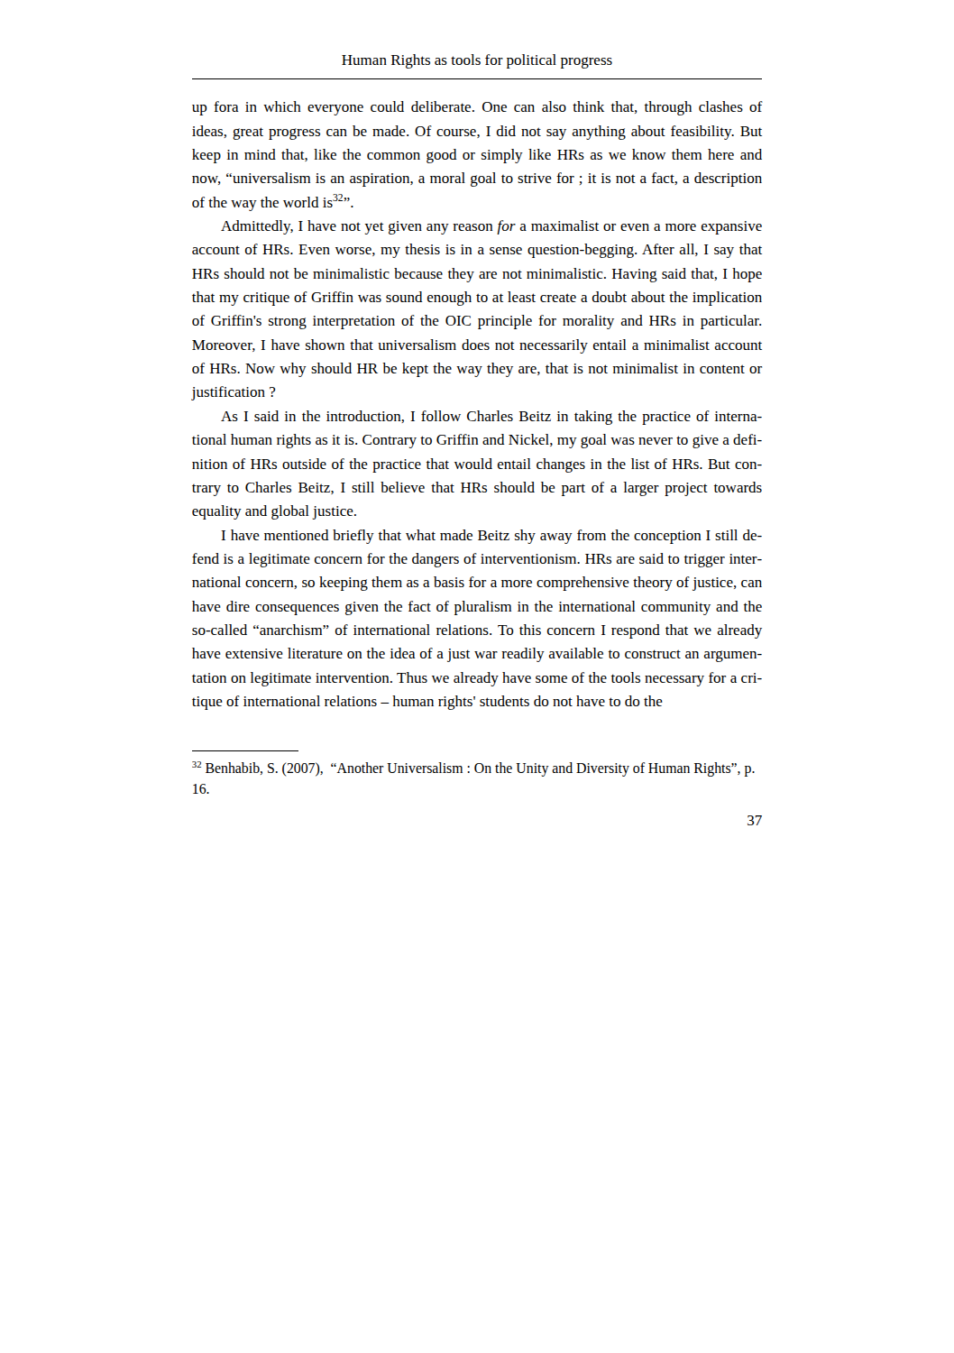Human Rights as tools for political progress
up fora in which everyone could deliberate. One can also think that, through clashes of ideas, great progress can be made. Of course, I did not say anything about feasibility. But keep in mind that, like the common good or simply like HRs as we know them here and now, “universalism is an aspiration, a moral goal to strive for ; it is not a fact, a description of the way the world is32”.
Admittedly, I have not yet given any reason for a maximalist or even a more expansive account of HRs. Even worse, my thesis is in a sense question-begging. After all, I say that HRs should not be minimalistic because they are not minimalistic. Having said that, I hope that my critique of Griffin was sound enough to at least create a doubt about the implication of Griffin's strong interpretation of the OIC principle for morality and HRs in particular. Moreover, I have shown that universalism does not necessarily entail a minimalist account of HRs. Now why should HR be kept the way they are, that is not minimalist in content or justification ?
As I said in the introduction, I follow Charles Beitz in taking the practice of international human rights as it is. Contrary to Griffin and Nickel, my goal was never to give a definition of HRs outside of the practice that would entail changes in the list of HRs. But contrary to Charles Beitz, I still believe that HRs should be part of a larger project towards equality and global justice.
I have mentioned briefly that what made Beitz shy away from the conception I still defend is a legitimate concern for the dangers of interventionism. HRs are said to trigger international concern, so keeping them as a basis for a more comprehensive theory of justice, can have dire consequences given the fact of pluralism in the international community and the so-called “anarchism” of international relations. To this concern I respond that we already have extensive literature on the idea of a just war readily available to construct an argumentation on legitimate intervention. Thus we already have some of the tools necessary for a critique of international relations – human rights' students do not have to do the
32 Benhabib, S. (2007), “Another Universalism : On the Unity and Diversity of Human Rights”, p. 16.
37